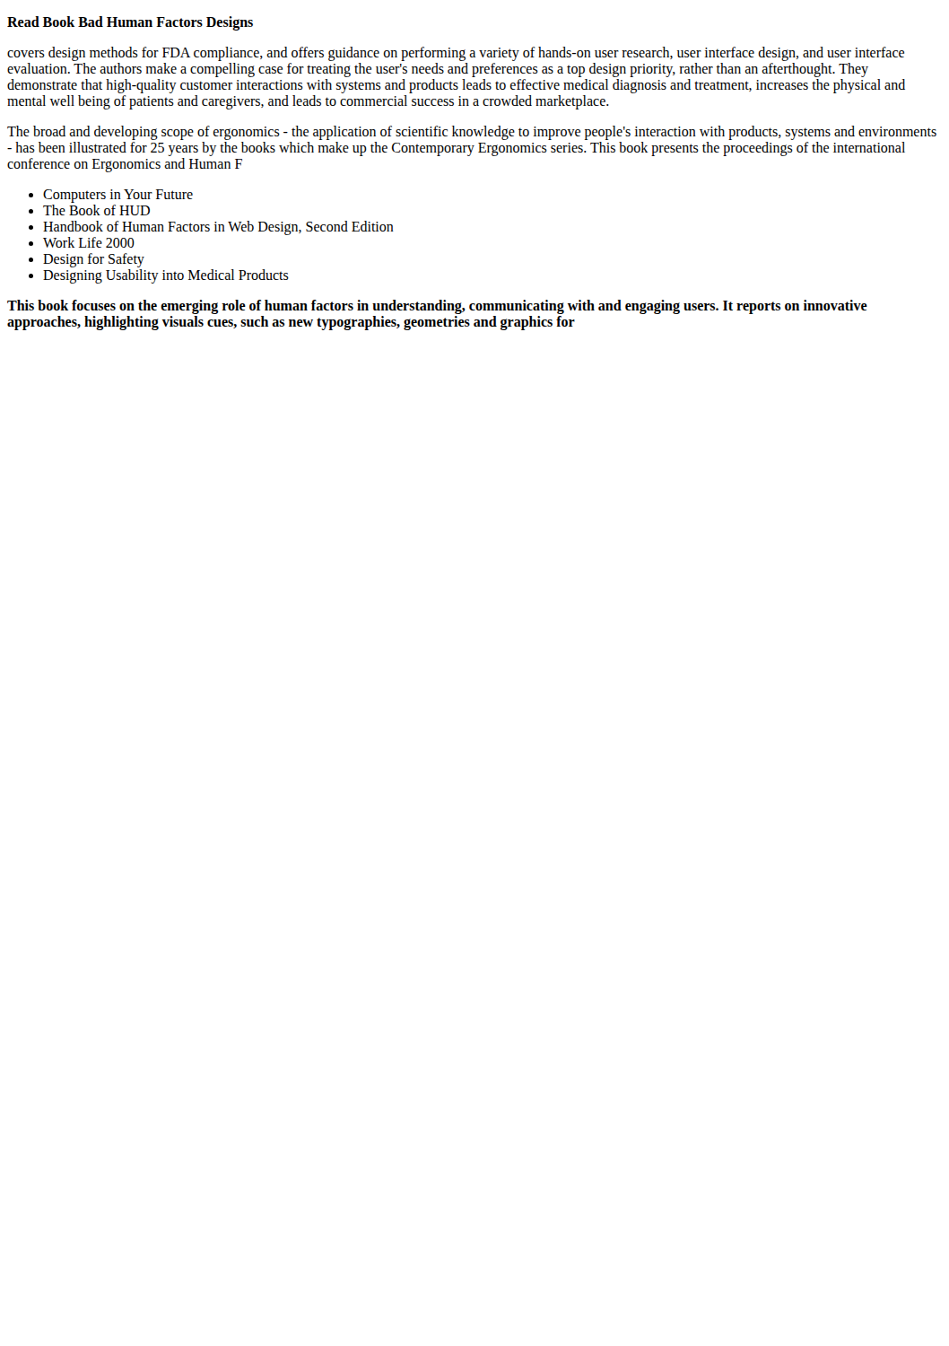Read Book Bad Human Factors Designs
covers design methods for FDA compliance, and offers guidance on performing a variety of hands-on user research, user interface design, and user interface evaluation. The authors make a compelling case for treating the user's needs and preferences as a top design priority, rather than an afterthought. They demonstrate that high-quality customer interactions with systems and products leads to effective medical diagnosis and treatment, increases the physical and mental well being of patients and caregivers, and leads to commercial success in a crowded marketplace.
The broad and developing scope of ergonomics - the application of scientific knowledge to improve people's interaction with products, systems and environments - has been illustrated for 25 years by the books which make up the Contemporary Ergonomics series. This book presents the proceedings of the international conference on Ergonomics and Human F
Computers in Your Future
The Book of HUD
Handbook of Human Factors in Web Design, Second Edition
Work Life 2000
Design for Safety
Designing Usability into Medical Products
This book focuses on the emerging role of human factors in understanding, communicating with and engaging users. It reports on innovative approaches, highlighting visuals cues, such as new typographies, geometries and graphics for